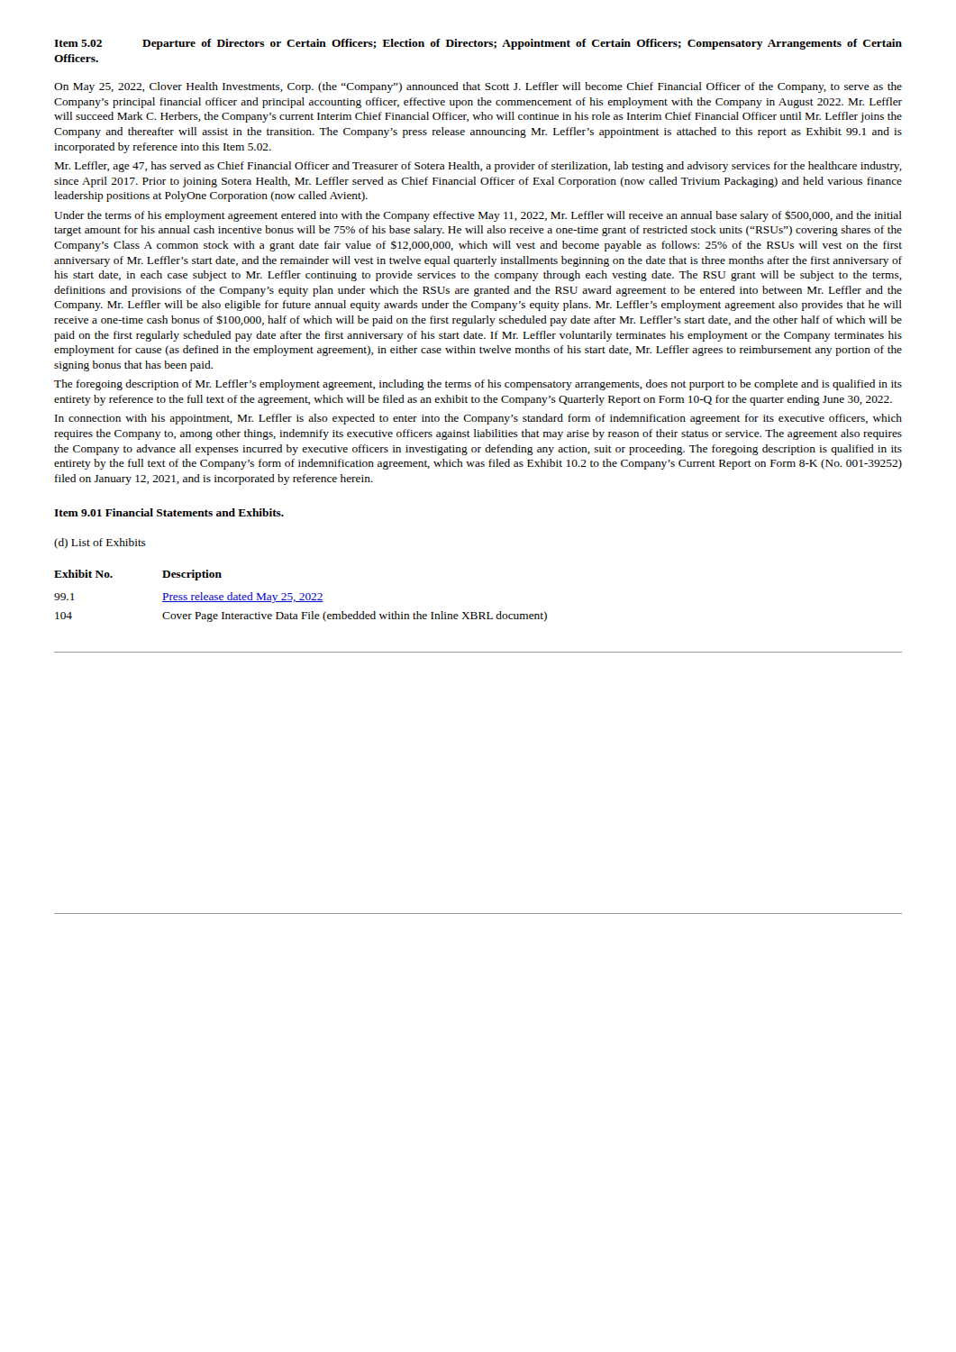Item 5.02 Departure of Directors or Certain Officers; Election of Directors; Appointment of Certain Officers; Compensatory Arrangements of Certain Officers.
On May 25, 2022, Clover Health Investments, Corp. (the “Company”) announced that Scott J. Leffler will become Chief Financial Officer of the Company, to serve as the Company’s principal financial officer and principal accounting officer, effective upon the commencement of his employment with the Company in August 2022. Mr. Leffler will succeed Mark C. Herbers, the Company’s current Interim Chief Financial Officer, who will continue in his role as Interim Chief Financial Officer until Mr. Leffler joins the Company and thereafter will assist in the transition. The Company’s press release announcing Mr. Leffler’s appointment is attached to this report as Exhibit 99.1 and is incorporated by reference into this Item 5.02.
Mr. Leffler, age 47, has served as Chief Financial Officer and Treasurer of Sotera Health, a provider of sterilization, lab testing and advisory services for the healthcare industry, since April 2017. Prior to joining Sotera Health, Mr. Leffler served as Chief Financial Officer of Exal Corporation (now called Trivium Packaging) and held various finance leadership positions at PolyOne Corporation (now called Avient).
Under the terms of his employment agreement entered into with the Company effective May 11, 2022, Mr. Leffler will receive an annual base salary of $500,000, and the initial target amount for his annual cash incentive bonus will be 75% of his base salary. He will also receive a one-time grant of restricted stock units (“RSUs”) covering shares of the Company’s Class A common stock with a grant date fair value of $12,000,000, which will vest and become payable as follows: 25% of the RSUs will vest on the first anniversary of Mr. Leffler’s start date, and the remainder will vest in twelve equal quarterly installments beginning on the date that is three months after the first anniversary of his start date, in each case subject to Mr. Leffler continuing to provide services to the company through each vesting date. The RSU grant will be subject to the terms, definitions and provisions of the Company’s equity plan under which the RSUs are granted and the RSU award agreement to be entered into between Mr. Leffler and the Company. Mr. Leffler will be also eligible for future annual equity awards under the Company’s equity plans. Mr. Leffler’s employment agreement also provides that he will receive a one-time cash bonus of $100,000, half of which will be paid on the first regularly scheduled pay date after Mr. Leffler’s start date, and the other half of which will be paid on the first regularly scheduled pay date after the first anniversary of his start date. If Mr. Leffler voluntarily terminates his employment or the Company terminates his employment for cause (as defined in the employment agreement), in either case within twelve months of his start date, Mr. Leffler agrees to reimbursement any portion of the signing bonus that has been paid.
The foregoing description of Mr. Leffler’s employment agreement, including the terms of his compensatory arrangements, does not purport to be complete and is qualified in its entirety by reference to the full text of the agreement, which will be filed as an exhibit to the Company’s Quarterly Report on Form 10-Q for the quarter ending June 30, 2022.
In connection with his appointment, Mr. Leffler is also expected to enter into the Company’s standard form of indemnification agreement for its executive officers, which requires the Company to, among other things, indemnify its executive officers against liabilities that may arise by reason of their status or service. The agreement also requires the Company to advance all expenses incurred by executive officers in investigating or defending any action, suit or proceeding. The foregoing description is qualified in its entirety by the full text of the Company’s form of indemnification agreement, which was filed as Exhibit 10.2 to the Company’s Current Report on Form 8-K (No. 001-39252) filed on January 12, 2021, and is incorporated by reference herein.
Item 9.01 Financial Statements and Exhibits.
(d) List of Exhibits
| Exhibit No. | Description |
| --- | --- |
| 99.1 | Press release dated May 25, 2022 |
| 104 | Cover Page Interactive Data File (embedded within the Inline XBRL document) |